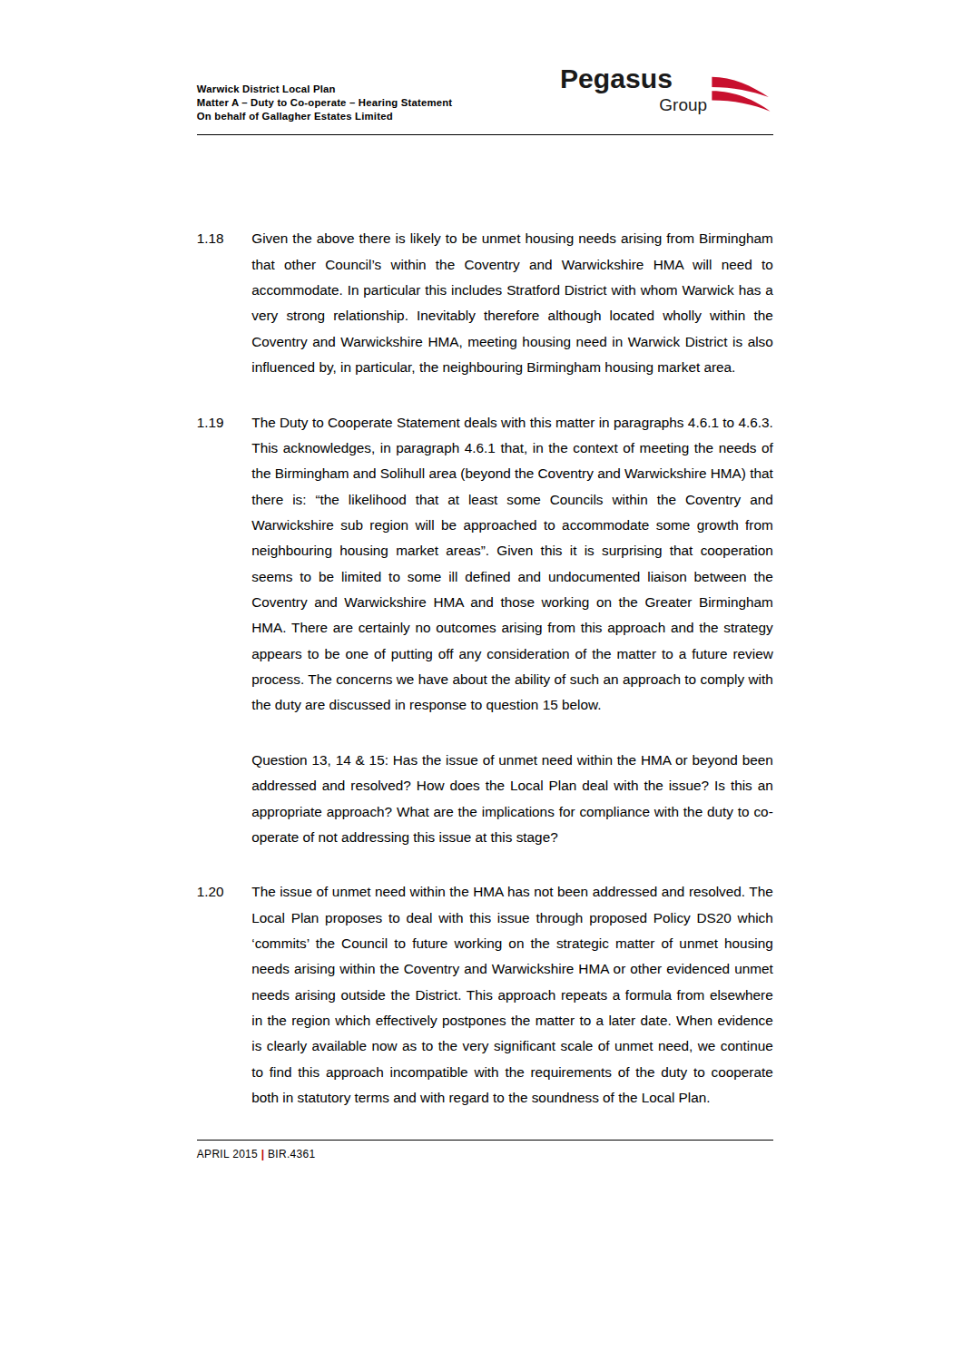Pegasus Group
Warwick District Local Plan
Matter A – Duty to Co-operate – Hearing Statement
On behalf of Gallagher Estates Limited
1.18
Given the above there is likely to be unmet housing needs arising from Birmingham that other Council’s within the Coventry and Warwickshire HMA will need to accommodate. In particular this includes Stratford District with whom Warwick has a very strong relationship. Inevitably therefore although located wholly within the Coventry and Warwickshire HMA, meeting housing need in Warwick District is also influenced by, in particular, the neighbouring Birmingham housing market area.
1.19
The Duty to Cooperate Statement deals with this matter in paragraphs 4.6.1 to 4.6.3. This acknowledges, in paragraph 4.6.1 that, in the context of meeting the needs of the Birmingham and Solihull area (beyond the Coventry and Warwickshire HMA) that there is: “the likelihood that at least some Councils within the Coventry and Warwickshire sub region will be approached to accommodate some growth from neighbouring housing market areas”. Given this it is surprising that cooperation seems to be limited to some ill defined and undocumented liaison between the Coventry and Warwickshire HMA and those working on the Greater Birmingham HMA. There are certainly no outcomes arising from this approach and the strategy appears to be one of putting off any consideration of the matter to a future review process. The concerns we have about the ability of such an approach to comply with the duty are discussed in response to question 15 below.
Question 13, 14 & 15: Has the issue of unmet need within the HMA or beyond been addressed and resolved? How does the Local Plan deal with the issue? Is this an appropriate approach? What are the implications for compliance with the duty to co-operate of not addressing this issue at this stage?
1.20
The issue of unmet need within the HMA has not been addressed and resolved. The Local Plan proposes to deal with this issue through proposed Policy DS20 which ‘commits’ the Council to future working on the strategic matter of unmet housing needs arising within the Coventry and Warwickshire HMA or other evidenced unmet needs arising outside the District. This approach repeats a formula from elsewhere in the region which effectively postpones the matter to a later date. When evidence is clearly available now as to the very significant scale of unmet need, we continue to find this approach incompatible with the requirements of the duty to cooperate both in statutory terms and with regard to the soundness of the Local Plan.
APRIL 2015 | BIR.4361